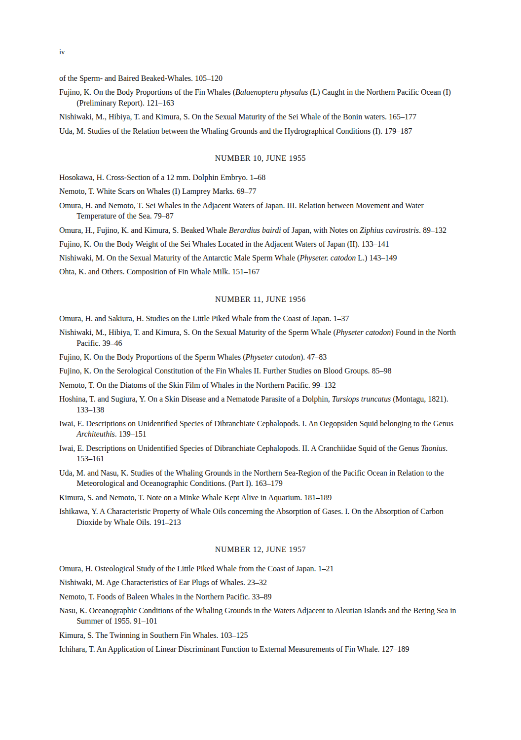iv
of the Sperm- and Baired Beaked-Whales. 105–120
Fujino, K. On the Body Proportions of the Fin Whales (Balaenoptera physalus (L) Caught in the Northern Pacific Ocean (I) (Preliminary Report). 121–163
Nishiwaki, M., Hibiya, T. and Kimura, S. On the Sexual Maturity of the Sei Whale of the Bonin waters. 165–177
Uda, M. Studies of the Relation between the Whaling Grounds and the Hydrographical Conditions (I). 179–187
NUMBER 10, JUNE 1955
Hosokawa, H. Cross-Section of a 12 mm. Dolphin Embryo. 1–68
Nemoto, T. White Scars on Whales (I) Lamprey Marks. 69–77
Omura, H. and Nemoto, T. Sei Whales in the Adjacent Waters of Japan. III. Relation between Movement and Water Temperature of the Sea. 79–87
Omura, H., Fujino, K. and Kimura, S. Beaked Whale Berardius bairdi of Japan, with Notes on Ziphius cavirostris. 89–132
Fujino, K. On the Body Weight of the Sei Whales Located in the Adjacent Waters of Japan (II). 133–141
Nishiwaki, M. On the Sexual Maturity of the Antarctic Male Sperm Whale (Physeter. catodon L.) 143–149
Ohta, K. and Others. Composition of Fin Whale Milk. 151–167
NUMBER 11, JUNE 1956
Omura, H. and Sakiura, H. Studies on the Little Piked Whale from the Coast of Japan. 1–37
Nishiwaki, M., Hibiya, T. and Kimura, S. On the Sexual Maturity of the Sperm Whale (Physeter catodon) Found in the North Pacific. 39–46
Fujino, K. On the Body Proportions of the Sperm Whales (Physeter catodon). 47–83
Fujino, K. On the Serological Constitution of the Fin Whales II. Further Studies on Blood Groups. 85–98
Nemoto, T. On the Diatoms of the Skin Film of Whales in the Northern Pacific. 99–132
Hoshina, T. and Sugiura, Y. On a Skin Disease and a Nematode Parasite of a Dolphin, Tursiops truncatus (Montagu, 1821). 133–138
Iwai, E. Descriptions on Unidentified Species of Dibranchiate Cephalopods. I. An Oegopsiden Squid belonging to the Genus Architeuthis. 139–151
Iwai, E. Descriptions on Unidentified Species of Dibranchiate Cephalopods. II. A Cranchiidae Squid of the Genus Taonius. 153–161
Uda, M. and Nasu, K. Studies of the Whaling Grounds in the Northern Sea-Region of the Pacific Ocean in Relation to the Meteorological and Oceanographic Conditions. (Part I). 163–179
Kimura, S. and Nemoto, T. Note on a Minke Whale Kept Alive in Aquarium. 181–189
Ishikawa, Y. A Characteristic Property of Whale Oils concerning the Absorption of Gases. I. On the Absorption of Carbon Dioxide by Whale Oils. 191–213
NUMBER 12, JUNE 1957
Omura, H. Osteological Study of the Little Piked Whale from the Coast of Japan. 1–21
Nishiwaki, M. Age Characteristics of Ear Plugs of Whales. 23–32
Nemoto, T. Foods of Baleen Whales in the Northern Pacific. 33–89
Nasu, K. Oceanographic Conditions of the Whaling Grounds in the Waters Adjacent to Aleutian Islands and the Bering Sea in Summer of 1955. 91–101
Kimura, S. The Twinning in Southern Fin Whales. 103–125
Ichihara, T. An Application of Linear Discriminant Function to External Measurements of Fin Whale. 127–189